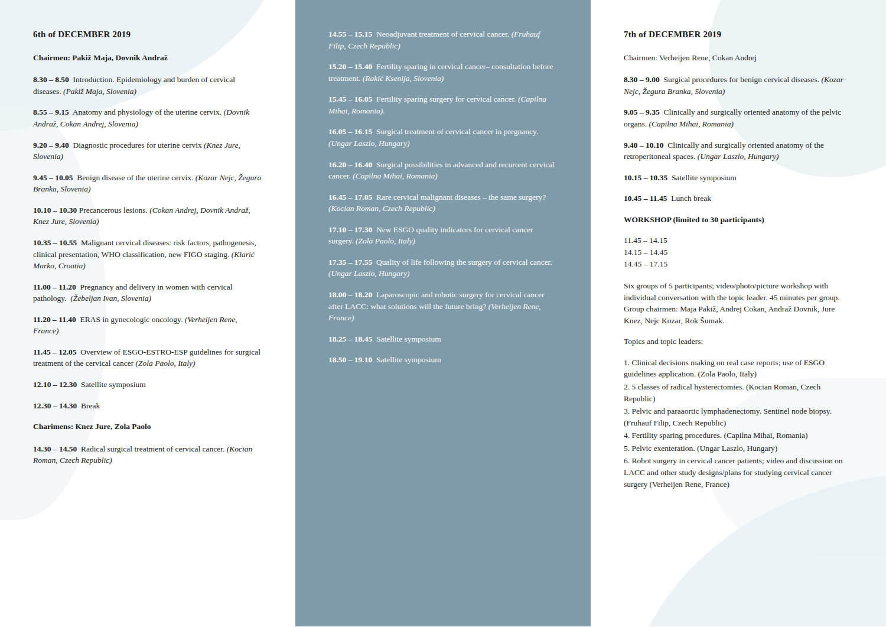6th of DECEMBER 2019
Chairmen: Pakiž Maja, Dovnik Andraž
8.30 – 8.50 Introduction. Epidemiology and burden of cervical diseases. (Pakiž Maja, Slovenia)
8.55 – 9.15 Anatomy and physiology of the uterine cervix. (Dovnik Andraž, Cokan Andrej, Slovenia)
9.20 – 9.40 Diagnostic procedures for uterine cervix (Knez Jure, Slovenia)
9.45 – 10.05 Benign disease of the uterine cervix. (Kozar Nejc, Žegura Branka, Slovenia)
10.10 – 10.30 Precancerous lesions. (Cokan Andrej, Dovnik Andraž, Knez Jure, Slovenia)
10.35 – 10.55 Malignant cervical diseases: risk factors, pathogenesis, clinical presentation, WHO classification, new FIGO staging. (Klarić Marko, Croatia)
11.00 – 11.20 Pregnancy and delivery in women with cervical pathology. (Žebeljan Ivan, Slovenia)
11.20 – 11.40 ERAS in gynecologic oncology. (Verheijen Rene, France)
11.45 – 12.05 Overview of ESGO-ESTRO-ESP guidelines for surgical treatment of the cervical cancer (Zola Paolo, Italy)
12.10 – 12.30 Satellite symposium
12.30 – 14.30 Break
Charimens: Knez Jure, Zola Paolo
14.30 – 14.50 Radical surgical treatment of cervical cancer. (Kocian Roman, Czech Republic)
14.55 – 15.15 Neoadjuvant treatment of cervical cancer. (Fruhauf Filip, Czech Republic)
15.20 – 15.40 Fertility sparing in cervical cancer– consultation before treatment. (Rakić Ksenija, Slovenia)
15.45 – 16.05 Fertility sparing surgery for cervical cancer. (Capilna Mihai, Romania).
16.05 – 16.15 Surgical treatment of cervical cancer in pregnancy. (Ungar Laszlo, Hungary)
16.20 – 16.40 Surgical possibilities in advanced and recurrent cervical cancer. (Capilna Mihai, Romania)
16.45 – 17.05 Rare cervical malignant diseases – the same surgery? (Kocian Roman, Czech Republic)
17.10 – 17.30 New ESGO quality indicators for cervical cancer surgery. (Zola Paolo, Italy)
17.35 – 17.55 Quality of life following the surgery of cervical cancer. (Ungar Laszlo, Hungary)
18.00 – 18.20 Laparoscopic and robotic surgery for cervical cancer after LACC: what solutions will the future bring? (Verheijen Rene, France)
18.25 – 18.45 Satellite symposium
18.50 – 19.10 Satellite symposium
7th of DECEMBER 2019
Chairmen: Verheijen Rene, Cokan Andrej
8.30 – 9.00 Surgical procedures for benign cervical diseases. (Kozar Nejc, Žegura Branka, Slovenia)
9.05 – 9.35 Clinically and surgically oriented anatomy of the pelvic organs. (Capilna Mihai, Romania)
9.40 – 10.10 Clinically and surgically oriented anatomy of the retroperitoneal spaces. (Ungar Laszlo, Hungary)
10.15 – 10.35 Satellite symposium
10.45 – 11.45 Lunch break
WORKSHOP (limited to 30 participants)
11.45 – 14.15
14.15 – 14.45
14.45 – 17.15
Six groups of 5 participants; video/photo/picture workshop with individual conversation with the topic leader. 45 minutes per group. Group chairmen: Maja Pakiž, Andrej Cokan, Andraž Dovnik, Jure Knez, Nejc Kozar, Rok Šumak.
Topics and topic leaders:
1. Clinical decisions making on real case reports; use of ESGO guidelines application. (Zola Paolo, Italy)
2. 5 classes of radical hysterectomies. (Kocian Roman, Czech Republic)
3. Pelvic and paraaortic lymphadenectomy. Sentinel node biopsy. (Fruhauf Filip, Czech Republic)
4. Fertility sparing procedures. (Capilna Mihai, Romania)
5. Pelvic exenteration. (Ungar Laszlo, Hungary)
6. Robot surgery in cervical cancer patients; video and discussion on LACC and other study designs/plans for studying cervical cancer surgery (Verheijen Rene, France)